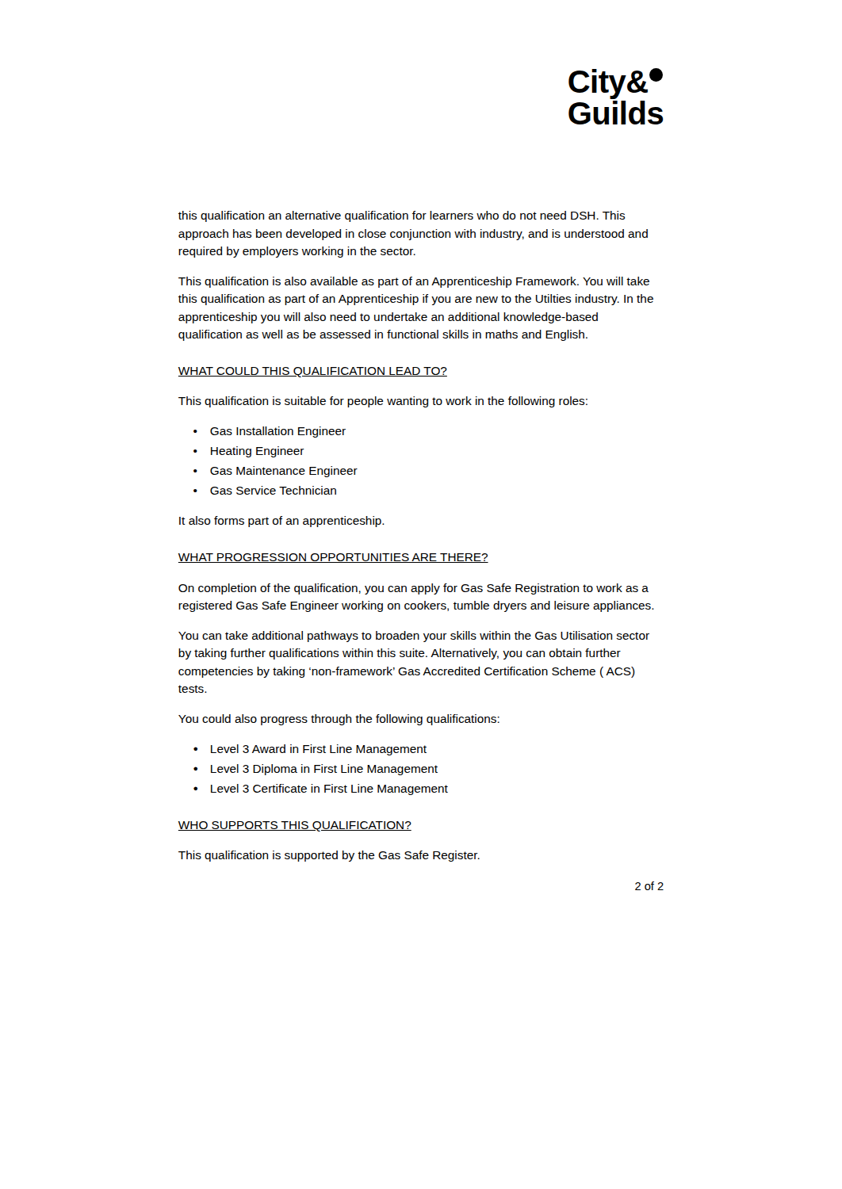City& Guilds
this qualification an alternative qualification for learners who do not need DSH. This approach has been developed in close conjunction with industry, and is understood and required by employers working in the sector.
This qualification is also available as part of an Apprenticeship Framework. You will take this qualification as part of an Apprenticeship if you are new to the Utilties industry. In the apprenticeship you will also need to undertake an additional knowledge-based qualification as well as be assessed in functional skills in maths and English.
WHAT COULD THIS QUALIFICATION LEAD TO?
This qualification is suitable for people wanting to work in the following roles:
Gas Installation Engineer
Heating Engineer
Gas Maintenance Engineer
Gas Service Technician
It also forms part of an apprenticeship.
WHAT PROGRESSION OPPORTUNITIES ARE THERE?
On completion of the qualification, you can apply for Gas Safe Registration to work as a registered Gas Safe Engineer working on cookers, tumble dryers and leisure appliances.
You can take additional pathways to broaden your skills within the Gas Utilisation sector by taking further qualifications within this suite. Alternatively, you can obtain further competencies by taking ‘non-framework’ Gas Accredited Certification Scheme ( ACS) tests.
You could also progress through the following qualifications:
Level 3 Award in First Line Management
Level 3 Diploma in First Line Management
Level 3 Certificate in First Line Management
WHO SUPPORTS THIS QUALIFICATION?
This qualification is supported by the Gas Safe Register.
2 of 2